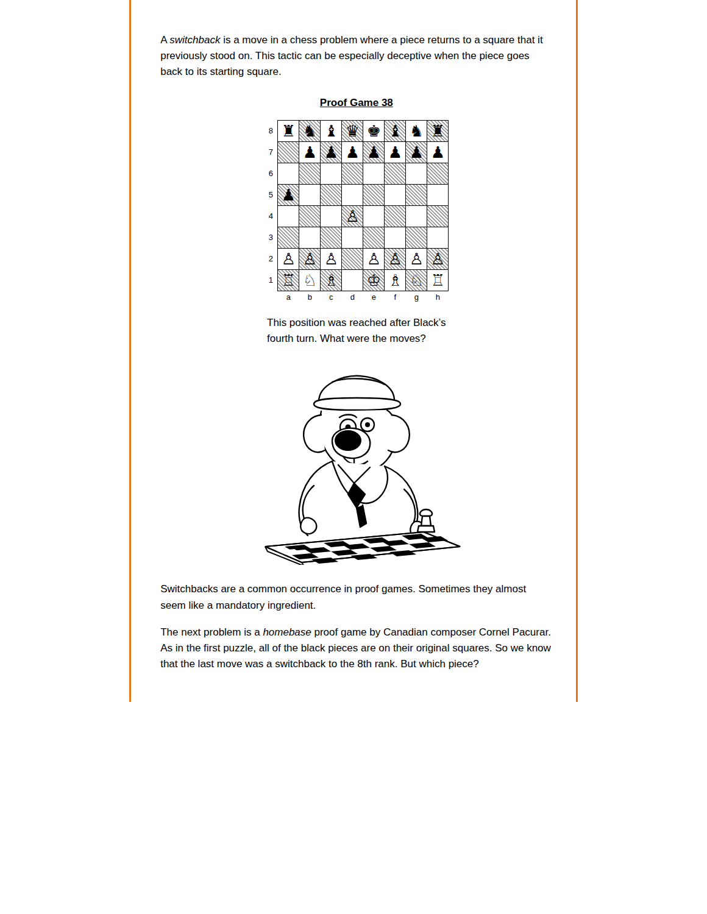A switchback is a move in a chess problem where a piece returns to a square that it previously stood on. This tactic can be especially deceptive when the piece goes back to its starting square.
Proof Game 38
| 8 | ♜ | ♞ | ♝ | ♛ | ♚ | ♝ | ♞ | ♜ |
| 7 | | ♟ | ♟ | ♟ | ♟ | ♟ | ♟ | ♟ |
| 6 | | | | | | | | |
| 5 | ♟ | | | | | | | |
| 4 | | | | ♙ | | | | |
| 3 | | | | | | | | |
| 2 | ♙ | ♙ | ♙ | | ♙ | ♙ | ♙ | ♙ |
| 1 | ♖ | ♘ | ♗ | | ♔ | ♗ | ♘ | ♖ |
| | a | b | c | d | e | f | g | h |
This position was reached after Black’s
fourth turn. What were the moves?
Switchbacks are a common occurrence in proof games. Sometimes they almost seem like a mandatory ingredient.
The next problem is a homebase proof game by Canadian composer Cornel Pacurar. As in the first puzzle, all of the black pieces are on their original squares. So we know that the last move was a switchback to the 8th rank. But which piece?